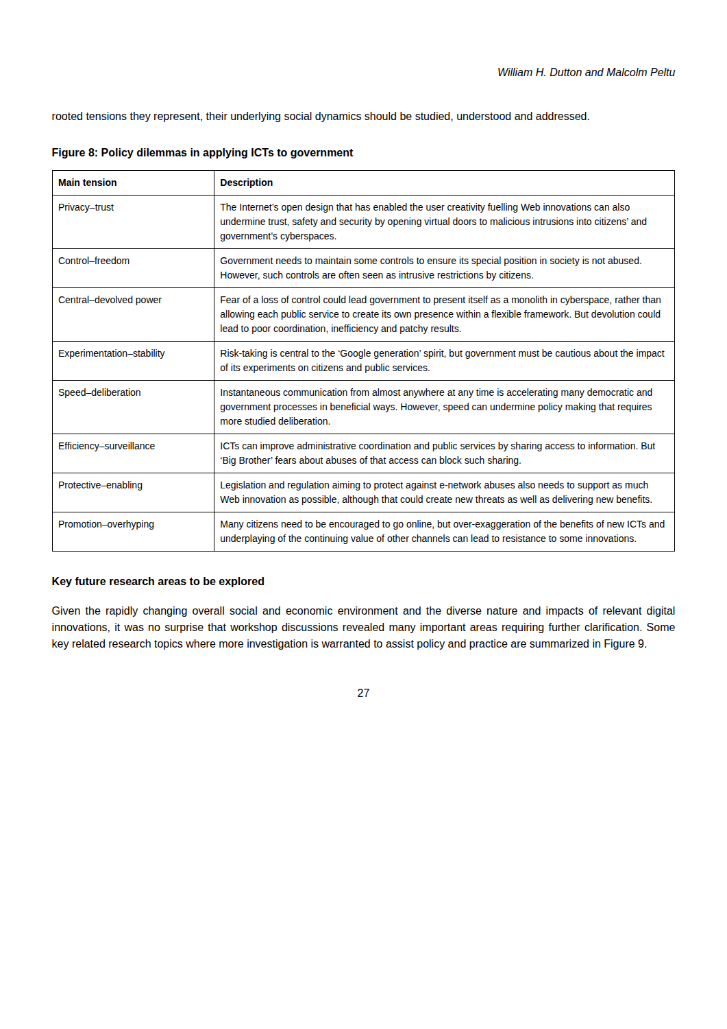William H. Dutton and Malcolm Peltu
rooted tensions they represent, their underlying social dynamics should be studied, understood and addressed.
Figure 8: Policy dilemmas in applying ICTs to government
| Main tension | Description |
| --- | --- |
| Privacy–trust | The Internet’s open design that has enabled the user creativity fuelling Web innovations can also undermine trust, safety and security by opening virtual doors to malicious intrusions into citizens’ and government’s cyberspaces. |
| Control–freedom | Government needs to maintain some controls to ensure its special position in society is not abused. However, such controls are often seen as intrusive restrictions by citizens. |
| Central–devolved power | Fear of a loss of control could lead government to present itself as a monolith in cyberspace, rather than allowing each public service to create its own presence within a flexible framework. But devolution could lead to poor coordination, inefficiency and patchy results. |
| Experimentation–stability | Risk-taking is central to the ‘Google generation’ spirit, but government must be cautious about the impact of its experiments on citizens and public services. |
| Speed–deliberation | Instantaneous communication from almost anywhere at any time is accelerating many democratic and government processes in beneficial ways. However, speed can undermine policy making that requires more studied deliberation. |
| Efficiency–surveillance | ICTs can improve administrative coordination and public services by sharing access to information. But ‘Big Brother’ fears about abuses of that access can block such sharing. |
| Protective–enabling | Legislation and regulation aiming to protect against e-network abuses also needs to support as much Web innovation as possible, although that could create new threats as well as delivering new benefits. |
| Promotion–overhyping | Many citizens need to be encouraged to go online, but over-exaggeration of the benefits of new ICTs and underplaying of the continuing value of other channels can lead to resistance to some innovations. |
Key future research areas to be explored
Given the rapidly changing overall social and economic environment and the diverse nature and impacts of relevant digital innovations, it was no surprise that workshop discussions revealed many important areas requiring further clarification. Some key related research topics where more investigation is warranted to assist policy and practice are summarized in Figure 9.
27